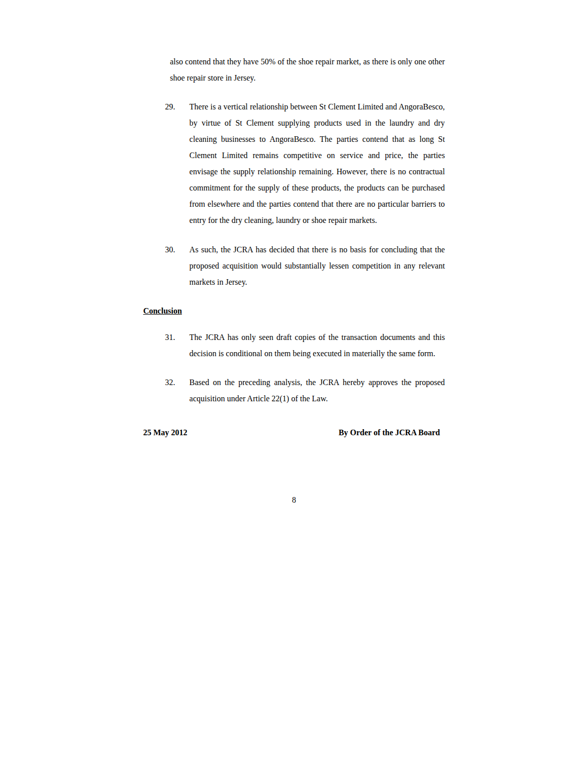also contend that they have 50% of the shoe repair market, as there is only one other shoe repair store in Jersey.
There is a vertical relationship between St Clement Limited and AngoraBesco, by virtue of St Clement supplying products used in the laundry and dry cleaning businesses to AngoraBesco. The parties contend that as long St Clement Limited remains competitive on service and price, the parties envisage the supply relationship remaining. However, there is no contractual commitment for the supply of these products, the products can be purchased from elsewhere and the parties contend that there are no particular barriers to entry for the dry cleaning, laundry or shoe repair markets.
As such, the JCRA has decided that there is no basis for concluding that the proposed acquisition would substantially lessen competition in any relevant markets in Jersey.
Conclusion
The JCRA has only seen draft copies of the transaction documents and this decision is conditional on them being executed in materially the same form.
Based on the preceding analysis, the JCRA hereby approves the proposed acquisition under Article 22(1) of the Law.
25 May 2012
By Order of the JCRA Board
8